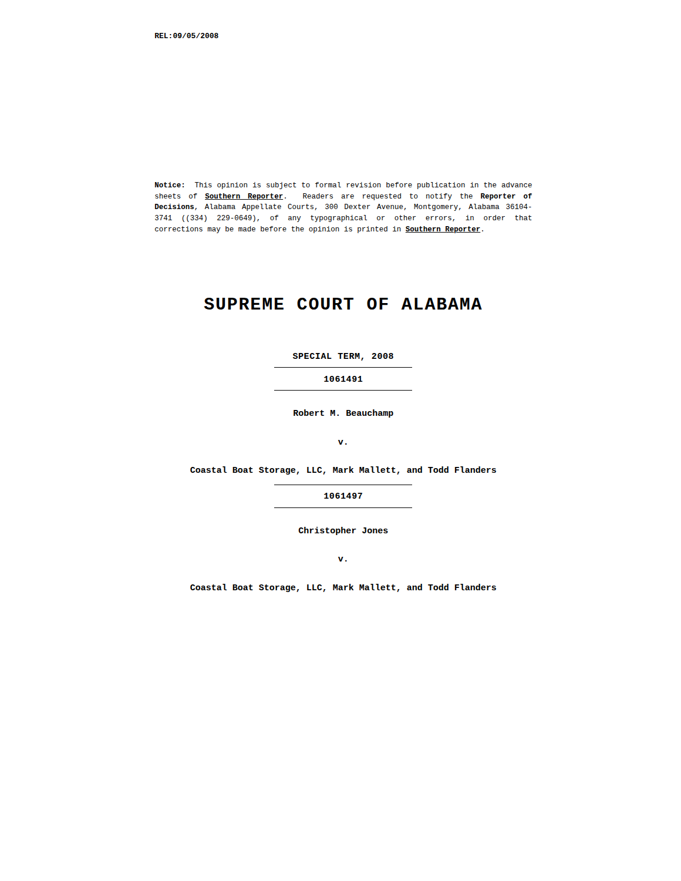REL:09/05/2008
Notice: This opinion is subject to formal revision before publication in the advance sheets of Southern Reporter. Readers are requested to notify the Reporter of Decisions, Alabama Appellate Courts, 300 Dexter Avenue, Montgomery, Alabama 36104-3741 ((334) 229-0649), of any typographical or other errors, in order that corrections may be made before the opinion is printed in Southern Reporter.
SUPREME COURT OF ALABAMA
SPECIAL TERM, 2008
1061491
Robert M. Beauchamp
v.
Coastal Boat Storage, LLC, Mark Mallett, and Todd Flanders
1061497
Christopher Jones
v.
Coastal Boat Storage, LLC, Mark Mallett, and Todd Flanders